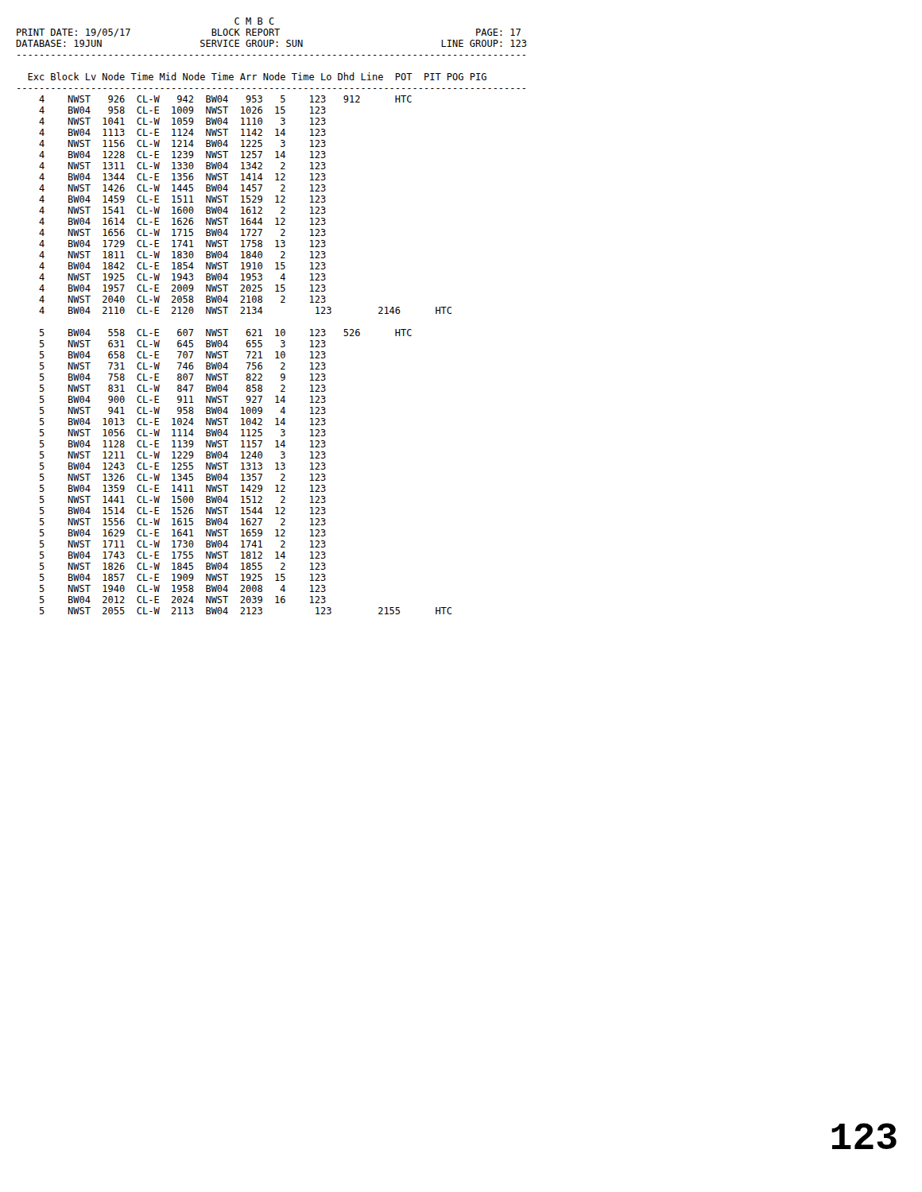C M B C
PRINT DATE: 19/05/17              BLOCK REPORT                                  PAGE: 17
DATABASE: 19JUN                 SERVICE GROUP: SUN                        LINE GROUP: 123
-----------------------------------------------------------------------------------------

  Exc Block Lv Node Time Mid Node Time Arr Node Time Lo Dhd Line  POT  PIT POG PIG
-----------------------------------------------------------------------------------------
    4    NWST   926  CL-W   942  BW04   953   5    123   912      HTC
    4    BW04   958  CL-E  1009  NWST  1026  15    123
    4    NWST  1041  CL-W  1059  BW04  1110   3    123
    4    BW04  1113  CL-E  1124  NWST  1142  14    123
    4    NWST  1156  CL-W  1214  BW04  1225   3    123
    4    BW04  1228  CL-E  1239  NWST  1257  14    123
    4    NWST  1311  CL-W  1330  BW04  1342   2    123
    4    BW04  1344  CL-E  1356  NWST  1414  12    123
    4    NWST  1426  CL-W  1445  BW04  1457   2    123
    4    BW04  1459  CL-E  1511  NWST  1529  12    123
    4    NWST  1541  CL-W  1600  BW04  1612   2    123
    4    BW04  1614  CL-E  1626  NWST  1644  12    123
    4    NWST  1656  CL-W  1715  BW04  1727   2    123
    4    BW04  1729  CL-E  1741  NWST  1758  13    123
    4    NWST  1811  CL-W  1830  BW04  1840   2    123
    4    BW04  1842  CL-E  1854  NWST  1910  15    123
    4    NWST  1925  CL-W  1943  BW04  1953   4    123
    4    BW04  1957  CL-E  2009  NWST  2025  15    123
    4    NWST  2040  CL-W  2058  BW04  2108   2    123
    4    BW04  2110  CL-E  2120  NWST  2134         123        2146      HTC

    5    BW04   558  CL-E   607  NWST   621  10    123   526      HTC
    5    NWST   631  CL-W   645  BW04   655   3    123
    5    BW04   658  CL-E   707  NWST   721  10    123
    5    NWST   731  CL-W   746  BW04   756   2    123
    5    BW04   758  CL-E   807  NWST   822   9    123
    5    NWST   831  CL-W   847  BW04   858   2    123
    5    BW04   900  CL-E   911  NWST   927  14    123
    5    NWST   941  CL-W   958  BW04  1009   4    123
    5    BW04  1013  CL-E  1024  NWST  1042  14    123
    5    NWST  1056  CL-W  1114  BW04  1125   3    123
    5    BW04  1128  CL-E  1139  NWST  1157  14    123
    5    NWST  1211  CL-W  1229  BW04  1240   3    123
    5    BW04  1243  CL-E  1255  NWST  1313  13    123
    5    NWST  1326  CL-W  1345  BW04  1357   2    123
    5    BW04  1359  CL-E  1411  NWST  1429  12    123
    5    NWST  1441  CL-W  1500  BW04  1512   2    123
    5    BW04  1514  CL-E  1526  NWST  1544  12    123
    5    NWST  1556  CL-W  1615  BW04  1627   2    123
    5    BW04  1629  CL-E  1641  NWST  1659  12    123
    5    NWST  1711  CL-W  1730  BW04  1741   2    123
    5    BW04  1743  CL-E  1755  NWST  1812  14    123
    5    NWST  1826  CL-W  1845  BW04  1855   2    123
    5    BW04  1857  CL-E  1909  NWST  1925  15    123
    5    NWST  1940  CL-W  1958  BW04  2008   4    123
    5    BW04  2012  CL-E  2024  NWST  2039  16    123
    5    NWST  2055  CL-W  2113  BW04  2123         123        2155      HTC
123